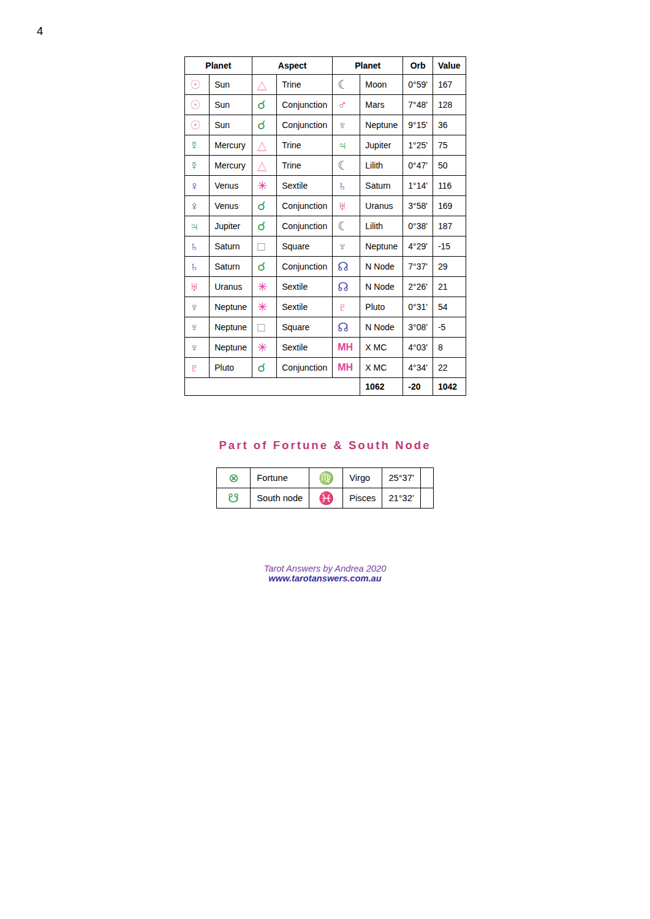4
| Planet | Aspect | Planet | Orb | Value |
| --- | --- | --- | --- | --- |
| ☉ | Sun | △ | Trine | ☾ | Moon | 0°59' | 167 |
| ☉ | Sun | ☌ | Conjunction | ♂ | Mars | 7°48' | 128 |
| ☉ | Sun | ☌ | Conjunction | ♆ | Neptune | 9°15' | 36 |
| ☿ | Mercury | △ | Trine | ♃ | Jupiter | 1°25' | 75 |
| ☿ | Mercury | △ | Trine | ☾ | Lilith | 0°47' | 50 |
| ♀ | Venus | ✳ | Sextile | ♄ | Saturn | 1°14' | 116 |
| ♀ | Venus | ☌ | Conjunction | ♅ | Uranus | 3°58' | 169 |
| ♃ | Jupiter | ☌ | Conjunction | ☾ | Lilith | 0°38' | 187 |
| ♄ | Saturn | □ | Square | ♆ | Neptune | 4°29' | -15 |
| ♄ | Saturn | ☌ | Conjunction | ☊ | N Node | 7°37' | 29 |
| ♅ | Uranus | ✳ | Sextile | ☊ | N Node | 2°26' | 21 |
| ♆ | Neptune | ✳ | Sextile | ♇ | Pluto | 0°31' | 54 |
| ♆ | Neptune | □ | Square | ☊ | N Node | 3°08' | -5 |
| ♆ | Neptune | ✳ | Sextile | MH | X MC | 4°03' | 8 |
| ♇ | Pluto | ☌ | Conjunction | MH | X MC | 4°34' | 22 |
| | 1062 | -20 | 1042 |
Part of Fortune & South Node
| ⊗ | Fortune | ♍ | Virgo | 25°37' | |
| ☋ | South node | ♓ | Pisces | 21°32' | |
Tarot Answers by Andrea 2020
www.tarotanswers.com.au